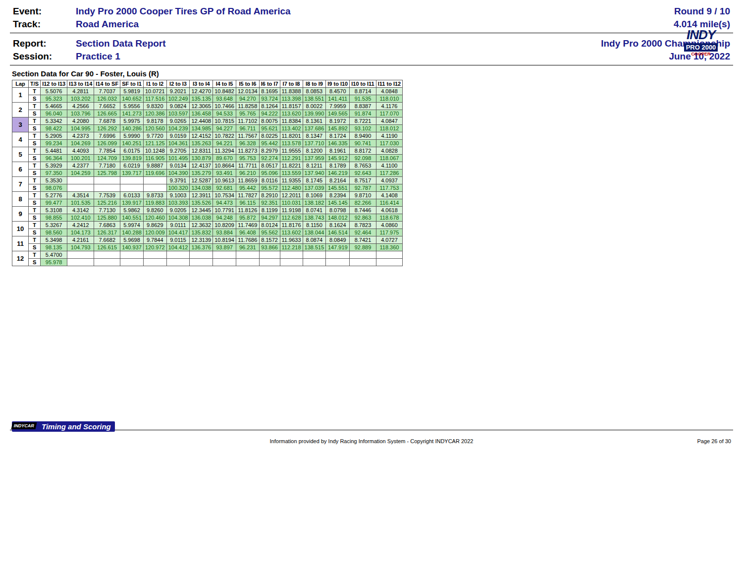| Event: | Indy Pro 2000 Cooper Tires GP of Road America | Round 9 / 10 |
| Track: | Road America | 4.014 mile(s) |
INDY
PRO 2000
COOPER
| Report: | Section Data Report | Indy Pro 2000 Championship |
| Session: | Practice 1 | June 10, 2022 |
Section Data for Car 90 - Foster, Louis (R)
| Lap | T/S | I12 to I13 | I13 to I14 | I14 to SF | SF to I1 | I1 to I2 | I2 to I3 | I3 to I4 | I4 to I5 | I5 to I6 | I6 to I7 | I7 to I8 | I8 to I9 | I9 to I10 | I10 to I11 | I11 to I12 |
| --- | --- | --- | --- | --- | --- | --- | --- | --- | --- | --- | --- | --- | --- | --- | --- | --- |
| 1 | T | 5.5076 | 4.2811 | 7.7037 | 5.9819 | 10.0721 | 9.2021 | 12.4270 | 10.8482 | 12.0134 | 8.1695 | 11.8388 | 8.0853 | 8.4570 | 8.8714 | 4.0848 |
| S | 95.323 | 103.202 | 126.032 | 140.652 | 117.516 | 102.249 | 135.135 | 93.648 | 94.270 | 93.724 | 113.398 | 138.551 | 141.411 | 91.535 | 118.010 |
| 2 | T | 5.4665 | 4.2566 | 7.6652 | 5.9556 | 9.8320 | 9.0824 | 12.3065 | 10.7466 | 11.8258 | 8.1264 | 11.8157 | 8.0022 | 7.9959 | 8.8387 | 4.1176 |
| S | 96.040 | 103.796 | 126.665 | 141.273 | 120.386 | 103.597 | 136.458 | 94.533 | 95.765 | 94.222 | 113.620 | 139.990 | 149.565 | 91.874 | 117.070 |
| 3 | T | 5.3342 | 4.2080 | 7.6878 | 5.9975 | 9.8178 | 9.0265 | 12.4408 | 10.7815 | 11.7102 | 8.0075 | 11.8384 | 8.1361 | 8.1972 | 8.7221 | 4.0847 |
| S | 98.422 | 104.995 | 126.292 | 140.286 | 120.560 | 104.239 | 134.985 | 94.227 | 96.711 | 95.621 | 113.402 | 137.686 | 145.892 | 93.102 | 118.012 |
| 4 | T | 5.2905 | 4.2373 | 7.6996 | 5.9990 | 9.7720 | 9.0159 | 12.4152 | 10.7822 | 11.7567 | 8.0225 | 11.8201 | 8.1347 | 8.1724 | 8.9490 | 4.1190 |
| S | 99.234 | 104.269 | 126.099 | 140.251 | 121.125 | 104.361 | 135.263 | 94.221 | 96.328 | 95.442 | 113.578 | 137.710 | 146.335 | 90.741 | 117.030 |
| 5 | T | 5.4481 | 4.4093 | 7.7854 | 6.0175 | 10.1248 | 9.2705 | 12.8311 | 11.3294 | 11.8273 | 8.2979 | 11.9555 | 8.1200 | 8.1961 | 8.8172 | 4.0828 |
| S | 96.364 | 100.201 | 124.709 | 139.819 | 116.905 | 101.495 | 130.879 | 89.670 | 95.753 | 92.274 | 112.291 | 137.959 | 145.912 | 92.098 | 118.067 |
| 6 | T | 5.3929 | 4.2377 | 7.7180 | 6.0219 | 9.8887 | 9.0134 | 12.4137 | 10.8664 | 11.7711 | 8.0517 | 11.8221 | 8.1211 | 8.1789 | 8.7653 | 4.1100 |
| S | 97.350 | 104.259 | 125.798 | 139.717 | 119.696 | 104.390 | 135.279 | 93.491 | 96.210 | 95.096 | 113.559 | 137.940 | 146.219 | 92.643 | 117.286 |
| 7 | T | 5.3530 | | | | | 9.3791 | 12.5287 | 10.9613 | 11.8659 | 8.0116 | 11.9355 | 8.1745 | 8.2164 | 8.7517 | 4.0937 |
| S | 98.076 | | | | | 100.320 | 134.038 | 92.681 | 95.442 | 95.572 | 112.480 | 137.039 | 145.551 | 92.787 | 117.753 |
| 8 | T | 5.2776 | 4.3514 | 7.7539 | 6.0133 | 9.8733 | 9.1003 | 12.3911 | 10.7534 | 11.7827 | 8.2910 | 12.2011 | 8.1069 | 8.2394 | 9.8710 | 4.1408 |
| S | 99.477 | 101.535 | 125.216 | 139.917 | 119.883 | 103.393 | 135.526 | 94.473 | 96.115 | 92.351 | 110.031 | 138.182 | 145.145 | 82.266 | 116.414 |
| 9 | T | 5.3108 | 4.3142 | 7.7130 | 5.9862 | 9.8260 | 9.0205 | 12.3445 | 10.7791 | 11.8126 | 8.1199 | 11.9198 | 8.0741 | 8.0798 | 8.7446 | 4.0618 |
| S | 98.855 | 102.410 | 125.880 | 140.551 | 120.460 | 104.308 | 136.038 | 94.248 | 95.872 | 94.297 | 112.628 | 138.743 | 148.012 | 92.863 | 118.678 |
| 10 | T | 5.3267 | 4.2412 | 7.6863 | 5.9974 | 9.8629 | 9.0111 | 12.3632 | 10.8209 | 11.7469 | 8.0124 | 11.8176 | 8.1150 | 8.1624 | 8.7823 | 4.0860 |
| S | 98.560 | 104.173 | 126.317 | 140.288 | 120.009 | 104.417 | 135.832 | 93.884 | 96.408 | 95.562 | 113.602 | 138.044 | 146.514 | 92.464 | 117.975 |
| 11 | T | 5.3498 | 4.2161 | 7.6682 | 5.9698 | 9.7844 | 9.0115 | 12.3139 | 10.8194 | 11.7686 | 8.1572 | 11.9633 | 8.0874 | 8.0849 | 8.7421 | 4.0727 |
| S | 98.135 | 104.793 | 126.615 | 140.937 | 120.972 | 104.412 | 136.376 | 93.897 | 96.231 | 93.866 | 112.218 | 138.515 | 147.919 | 92.889 | 118.360 |
| 12 | T | 5.4700 | | | | | | | | | | | | | | |
| S | 95.978 | | | | | | | | | | | | | | |
Timing and Scoring INDYCAR
Information provided by Indy Racing Information System - Copyright INDYCAR 2022
Page 26 of 30